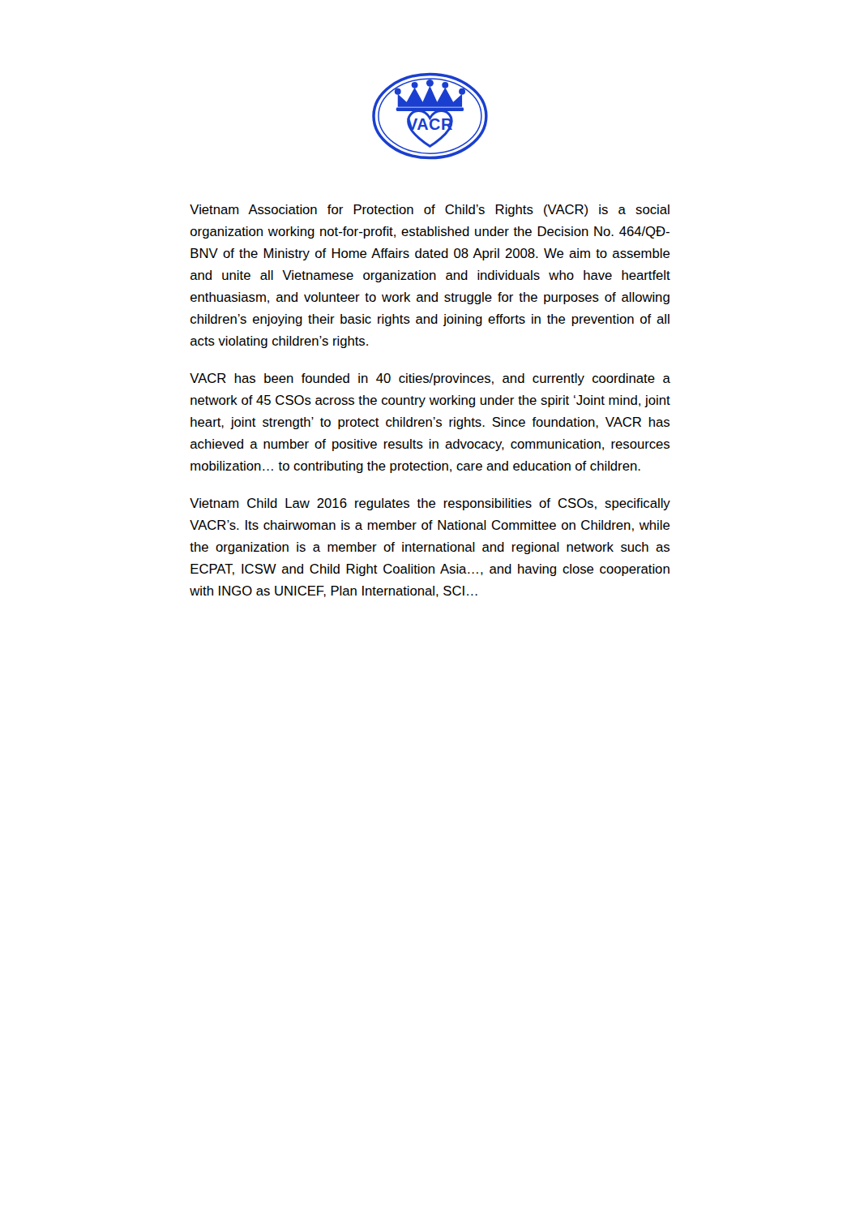VACR HỘI BẢO VỆ QUYỀN TRẺ EM VIỆT NAM
Vietnam Association for Protection of Child’s Rights (VACR) is a social organization working not-for-profit, established under the Decision No. 464/QĐ-BNV of the Ministry of Home Affairs dated 08 April 2008. We aim to assemble and unite all Vietnamese organization and individuals who have heartfelt enthuasiasm, and volunteer to work and struggle for the purposes of allowing children’s enjoying their basic rights and joining efforts in the prevention of all acts violating children’s rights.
VACR has been founded in 40 cities/provinces, and currently coordinate a network of 45 CSOs across the country working under the spirit ‘Joint mind, joint heart, joint strength’ to protect children’s rights. Since foundation, VACR has achieved a number of positive results in advocacy, communication, resources mobilization… to contributing the protection, care and education of children.
Vietnam Child Law 2016 regulates the responsibilities of CSOs, specifically VACR’s. Its chairwoman is a member of National Committee on Children, while the organization is a member of international and regional network such as ECPAT, ICSW and Child Right Coalition Asia…, and having close cooperation with INGO as UNICEF, Plan International, SCI…